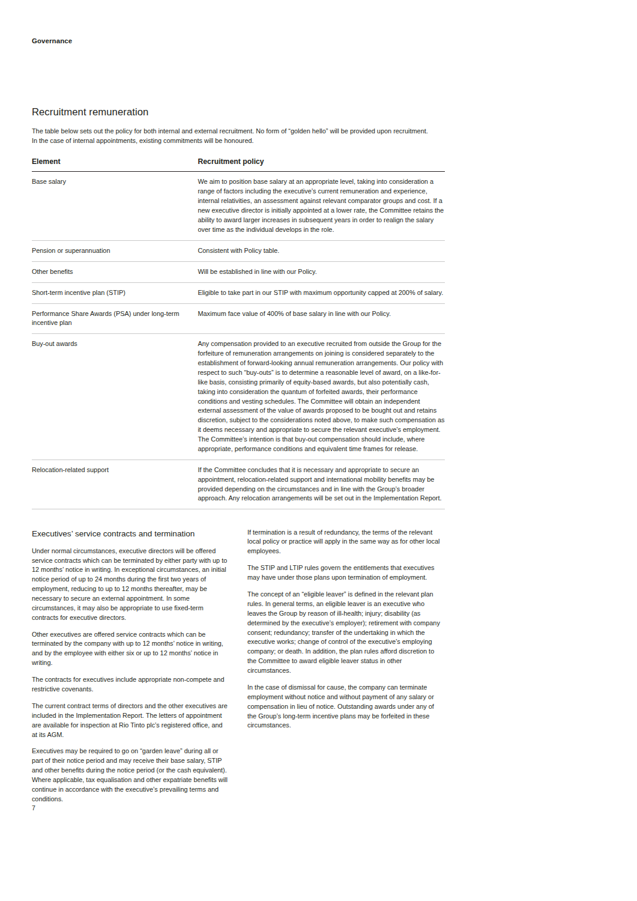Governance
Recruitment remuneration
The table below sets out the policy for both internal and external recruitment. No form of “golden hello” will be provided upon recruitment. In the case of internal appointments, existing commitments will be honoured.
| Element | Recruitment policy |
| --- | --- |
| Base salary | We aim to position base salary at an appropriate level, taking into consideration a range of factors including the executive’s current remuneration and experience, internal relativities, an assessment against relevant comparator groups and cost. If a new executive director is initially appointed at a lower rate, the Committee retains the ability to award larger increases in subsequent years in order to realign the salary over time as the individual develops in the role. |
| Pension or superannuation | Consistent with Policy table. |
| Other benefits | Will be established in line with our Policy. |
| Short-term incentive plan (STIP) | Eligible to take part in our STIP with maximum opportunity capped at 200% of salary. |
| Performance Share Awards (PSA) under long-term incentive plan | Maximum face value of 400% of base salary in line with our Policy. |
| Buy-out awards | Any compensation provided to an executive recruited from outside the Group for the forfeiture of remuneration arrangements on joining is considered separately to the establishment of forward-looking annual remuneration arrangements. Our policy with respect to such “buy-outs” is to determine a reasonable level of award, on a like-for-like basis, consisting primarily of equity-based awards, but also potentially cash, taking into consideration the quantum of forfeited awards, their performance conditions and vesting schedules. The Committee will obtain an independent external assessment of the value of awards proposed to be bought out and retains discretion, subject to the considerations noted above, to make such compensation as it deems necessary and appropriate to secure the relevant executive’s employment. The Committee’s intention is that buy-out compensation should include, where appropriate, performance conditions and equivalent time frames for release. |
| Relocation-related support | If the Committee concludes that it is necessary and appropriate to secure an appointment, relocation-related support and international mobility benefits may be provided depending on the circumstances and in line with the Group’s broader approach. Any relocation arrangements will be set out in the Implementation Report. |
Executives’ service contracts and termination
Under normal circumstances, executive directors will be offered service contracts which can be terminated by either party with up to 12 months’ notice in writing. In exceptional circumstances, an initial notice period of up to 24 months during the first two years of employment, reducing to up to 12 months thereafter, may be necessary to secure an external appointment. In some circumstances, it may also be appropriate to use fixed-term contracts for executive directors.
Other executives are offered service contracts which can be terminated by the company with up to 12 months’ notice in writing, and by the employee with either six or up to 12 months’ notice in writing.
The contracts for executives include appropriate non-compete and restrictive covenants.
The current contract terms of directors and the other executives are included in the Implementation Report. The letters of appointment are available for inspection at Rio Tinto plc’s registered office, and at its AGM.
Executives may be required to go on “garden leave” during all or part of their notice period and may receive their base salary, STIP and other benefits during the notice period (or the cash equivalent). Where applicable, tax equalisation and other expatriate benefits will continue in accordance with the executive’s prevailing terms and conditions.
If termination is a result of redundancy, the terms of the relevant local policy or practice will apply in the same way as for other local employees.
The STIP and LTIP rules govern the entitlements that executives may have under those plans upon termination of employment.
The concept of an “eligible leaver” is defined in the relevant plan rules. In general terms, an eligible leaver is an executive who leaves the Group by reason of ill-health; injury; disability (as determined by the executive’s employer); retirement with company consent; redundancy; transfer of the undertaking in which the executive works; change of control of the executive’s employing company; or death. In addition, the plan rules afford discretion to the Committee to award eligible leaver status in other circumstances.
In the case of dismissal for cause, the company can terminate employment without notice and without payment of any salary or compensation in lieu of notice. Outstanding awards under any of the Group’s long-term incentive plans may be forfeited in these circumstances.
7